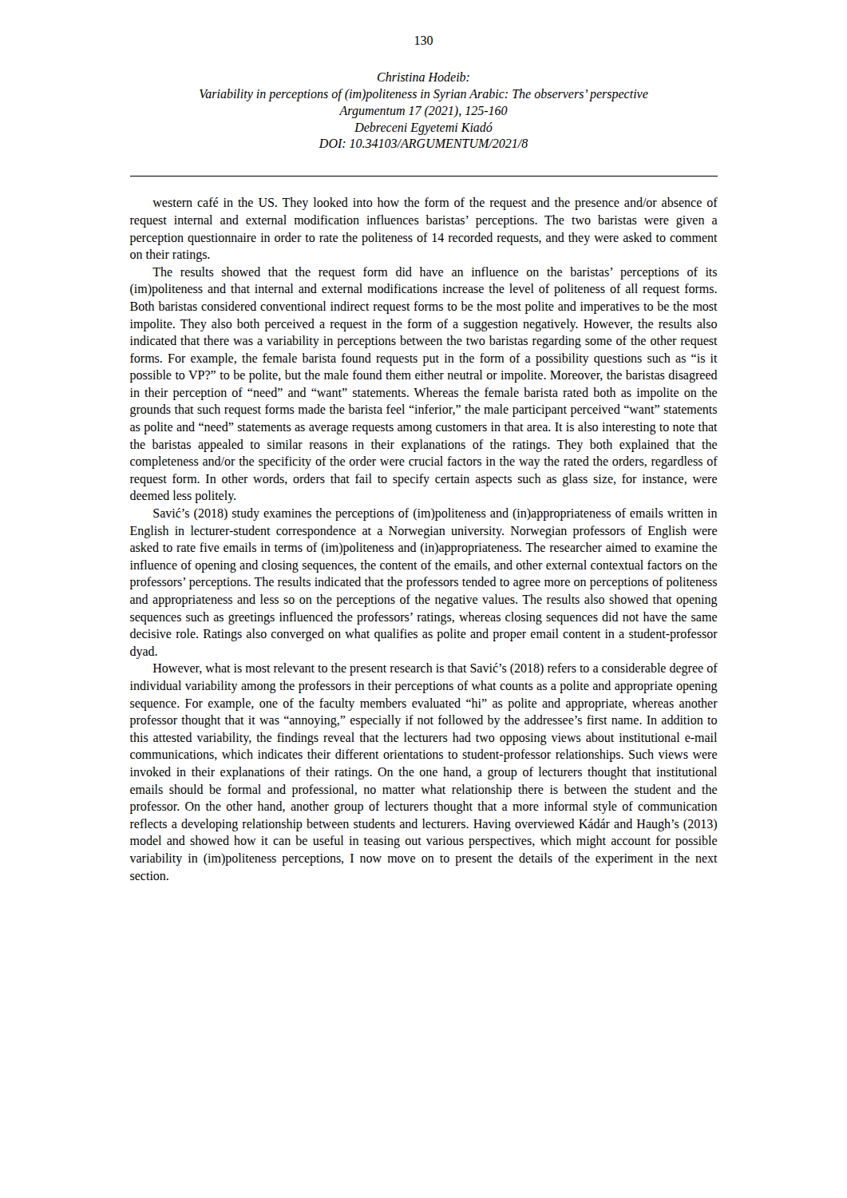130
Christina Hodeib: Variability in perceptions of (im)politeness in Syrian Arabic: The observers’ perspective Argumentum 17 (2021), 125-160 Debreceni Egyetemi Kiadó DOI: 10.34103/ARGUMENTUM/2021/8
western café in the US. They looked into how the form of the request and the presence and/or absence of request internal and external modification influences baristas’ perceptions. The two baristas were given a perception questionnaire in order to rate the politeness of 14 recorded requests, and they were asked to comment on their ratings.
The results showed that the request form did have an influence on the baristas’ perceptions of its (im)politeness and that internal and external modifications increase the level of politeness of all request forms. Both baristas considered conventional indirect request forms to be the most polite and imperatives to be the most impolite. They also both perceived a request in the form of a suggestion negatively. However, the results also indicated that there was a variability in perceptions between the two baristas regarding some of the other request forms. For example, the female barista found requests put in the form of a possibility questions such as “is it possible to VP?” to be polite, but the male found them either neutral or impolite. Moreover, the baristas disagreed in their perception of “need” and “want” statements. Whereas the female barista rated both as impolite on the grounds that such request forms made the barista feel “inferior,” the male participant perceived “want” statements as polite and “need” statements as average requests among customers in that area. It is also interesting to note that the baristas appealed to similar reasons in their explanations of the ratings. They both explained that the completeness and/or the specificity of the order were crucial factors in the way the rated the orders, regardless of request form. In other words, orders that fail to specify certain aspects such as glass size, for instance, were deemed less politely.
Savić’s (2018) study examines the perceptions of (im)politeness and (in)appropriateness of emails written in English in lecturer-student correspondence at a Norwegian university. Norwegian professors of English were asked to rate five emails in terms of (im)politeness and (in)appropriateness. The researcher aimed to examine the influence of opening and closing sequences, the content of the emails, and other external contextual factors on the professors’ perceptions. The results indicated that the professors tended to agree more on perceptions of politeness and appropriateness and less so on the perceptions of the negative values. The results also showed that opening sequences such as greetings influenced the professors’ ratings, whereas closing sequences did not have the same decisive role. Ratings also converged on what qualifies as polite and proper email content in a student-professor dyad.
However, what is most relevant to the present research is that Savić’s (2018) refers to a considerable degree of individual variability among the professors in their perceptions of what counts as a polite and appropriate opening sequence. For example, one of the faculty members evaluated “hi” as polite and appropriate, whereas another professor thought that it was “annoying,” especially if not followed by the addressee’s first name. In addition to this attested variability, the findings reveal that the lecturers had two opposing views about institutional e-mail communications, which indicates their different orientations to student-professor relationships. Such views were invoked in their explanations of their ratings. On the one hand, a group of lecturers thought that institutional emails should be formal and professional, no matter what relationship there is between the student and the professor. On the other hand, another group of lecturers thought that a more informal style of communication reflects a developing relationship between students and lecturers. Having overviewed Kádár and Haugh’s (2013) model and showed how it can be useful in teasing out various perspectives, which might account for possible variability in (im)politeness perceptions, I now move on to present the details of the experiment in the next section.